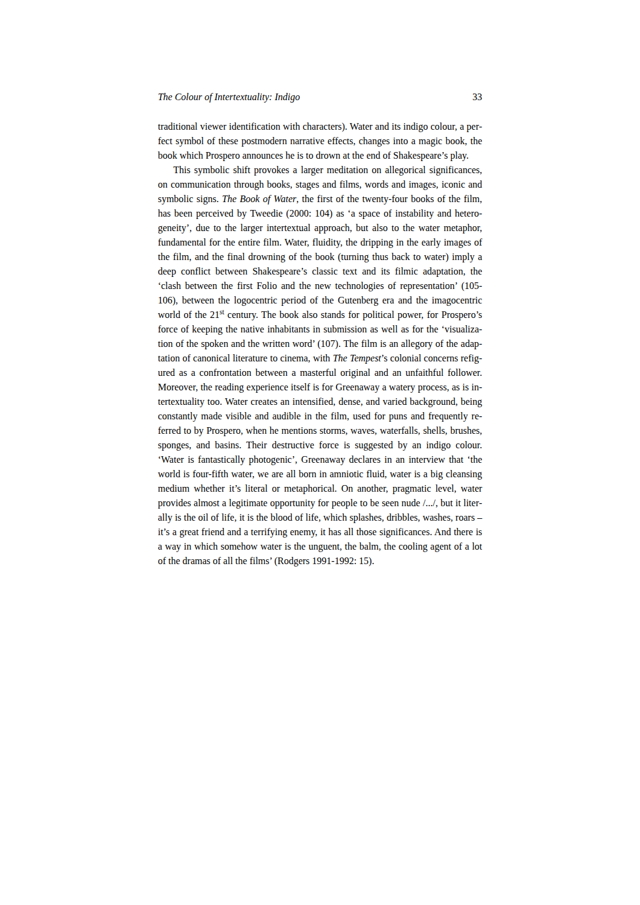The Colour of Intertextuality: Indigo 33
traditional viewer identification with characters). Water and its indigo colour, a perfect symbol of these postmodern narrative effects, changes into a magic book, the book which Prospero announces he is to drown at the end of Shakespeare’s play.
This symbolic shift provokes a larger meditation on allegorical significances, on communication through books, stages and films, words and images, iconic and symbolic signs. The Book of Water, the first of the twenty-four books of the film, has been perceived by Tweedie (2000: 104) as ‘a space of instability and heterogeneity’, due to the larger intertextual approach, but also to the water metaphor, fundamental for the entire film. Water, fluidity, the dripping in the early images of the film, and the final drowning of the book (turning thus back to water) imply a deep conflict between Shakespeare’s classic text and its filmic adaptation, the ‘clash between the first Folio and the new technologies of representation’ (105-106), between the logocentric period of the Gutenberg era and the imagocentric world of the 21st century. The book also stands for political power, for Prospero’s force of keeping the native inhabitants in submission as well as for the ‘visualization of the spoken and the written word’ (107). The film is an allegory of the adaptation of canonical literature to cinema, with The Tempest’s colonial concerns refigured as a confrontation between a masterful original and an unfaithful follower. Moreover, the reading experience itself is for Greenaway a watery process, as is intertextuality too. Water creates an intensified, dense, and varied background, being constantly made visible and audible in the film, used for puns and frequently referred to by Prospero, when he mentions storms, waves, waterfalls, shells, brushes, sponges, and basins. Their destructive force is suggested by an indigo colour. ‘Water is fantastically photogenic’, Greenaway declares in an interview that ‘the world is four-fifth water, we are all born in amniotic fluid, water is a big cleansing medium whether it’s literal or metaphorical. On another, pragmatic level, water provides almost a legitimate opportunity for people to be seen nude /.../, but it literally is the oil of life, it is the blood of life, which splashes, dribbles, washes, roars – it’s a great friend and a terrifying enemy, it has all those significances. And there is a way in which somehow water is the unguent, the balm, the cooling agent of a lot of the dramas of all the films’ (Rodgers 1991-1992: 15).